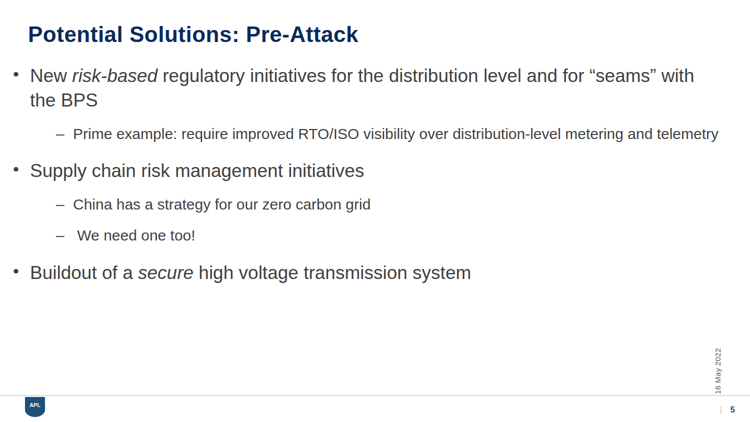Potential Solutions: Pre-Attack
New risk-based regulatory initiatives for the distribution level and for “seams” with the BPS
Prime example: require improved RTO/ISO visibility over distribution-level metering and telemetry
Supply chain risk management initiatives
China has a strategy for our zero carbon grid
We need one too!
Buildout of a secure high voltage transmission system
APL
16 May 2022
|
5